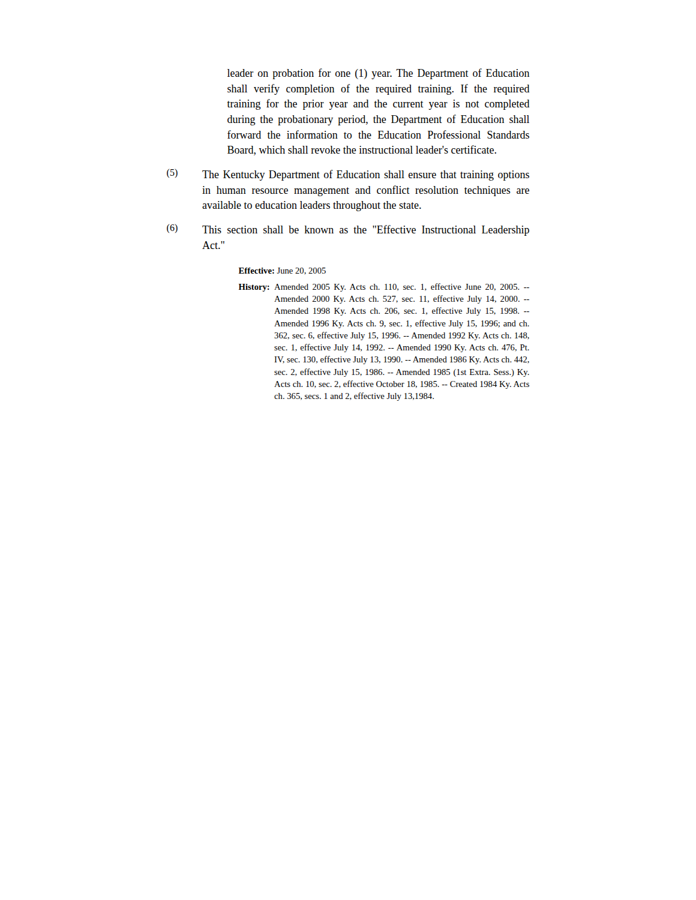leader on probation for one (1) year. The Department of Education shall verify completion of the required training. If the required training for the prior year and the current year is not completed during the probationary period, the Department of Education shall forward the information to the Education Professional Standards Board, which shall revoke the instructional leader's certificate.
(5)
The Kentucky Department of Education shall ensure that training options in human resource management and conflict resolution techniques are available to education leaders throughout the state.
(6)
This section shall be known as the "Effective Instructional Leadership Act."
Effective: June 20, 2005
History: Amended 2005 Ky. Acts ch. 110, sec. 1, effective June 20, 2005. -- Amended 2000 Ky. Acts ch. 527, sec. 11, effective July 14, 2000. -- Amended 1998 Ky. Acts ch. 206, sec. 1, effective July 15, 1998. -- Amended 1996 Ky. Acts ch. 9, sec. 1, effective July 15, 1996; and ch. 362, sec. 6, effective July 15, 1996. -- Amended 1992 Ky. Acts ch. 148, sec. 1, effective July 14, 1992. -- Amended 1990 Ky. Acts ch. 476, Pt. IV, sec. 130, effective July 13, 1990. -- Amended 1986 Ky. Acts ch. 442, sec. 2, effective July 15, 1986. -- Amended 1985 (1st Extra. Sess.) Ky. Acts ch. 10, sec. 2, effective October 18, 1985. -- Created 1984 Ky. Acts ch. 365, secs. 1 and 2, effective July 13,1984.